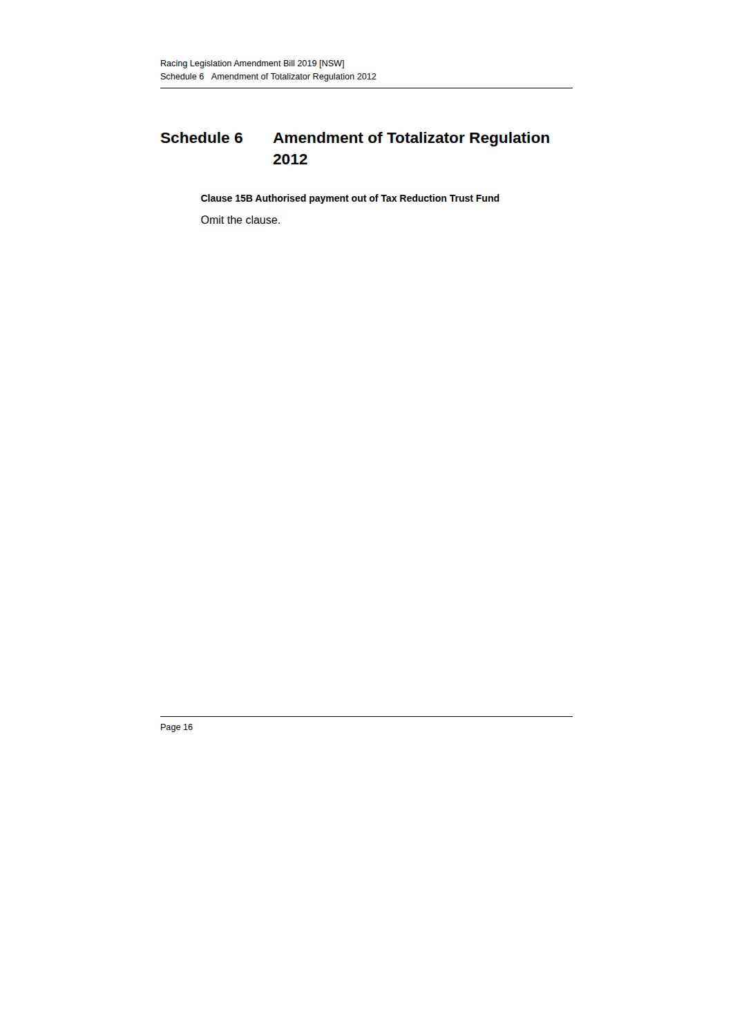Racing Legislation Amendment Bill 2019 [NSW]
Schedule 6 Amendment of Totalizator Regulation 2012
Schedule 6 Amendment of Totalizator Regulation 2012
Clause 15B Authorised payment out of Tax Reduction Trust Fund
Omit the clause.
Page 16